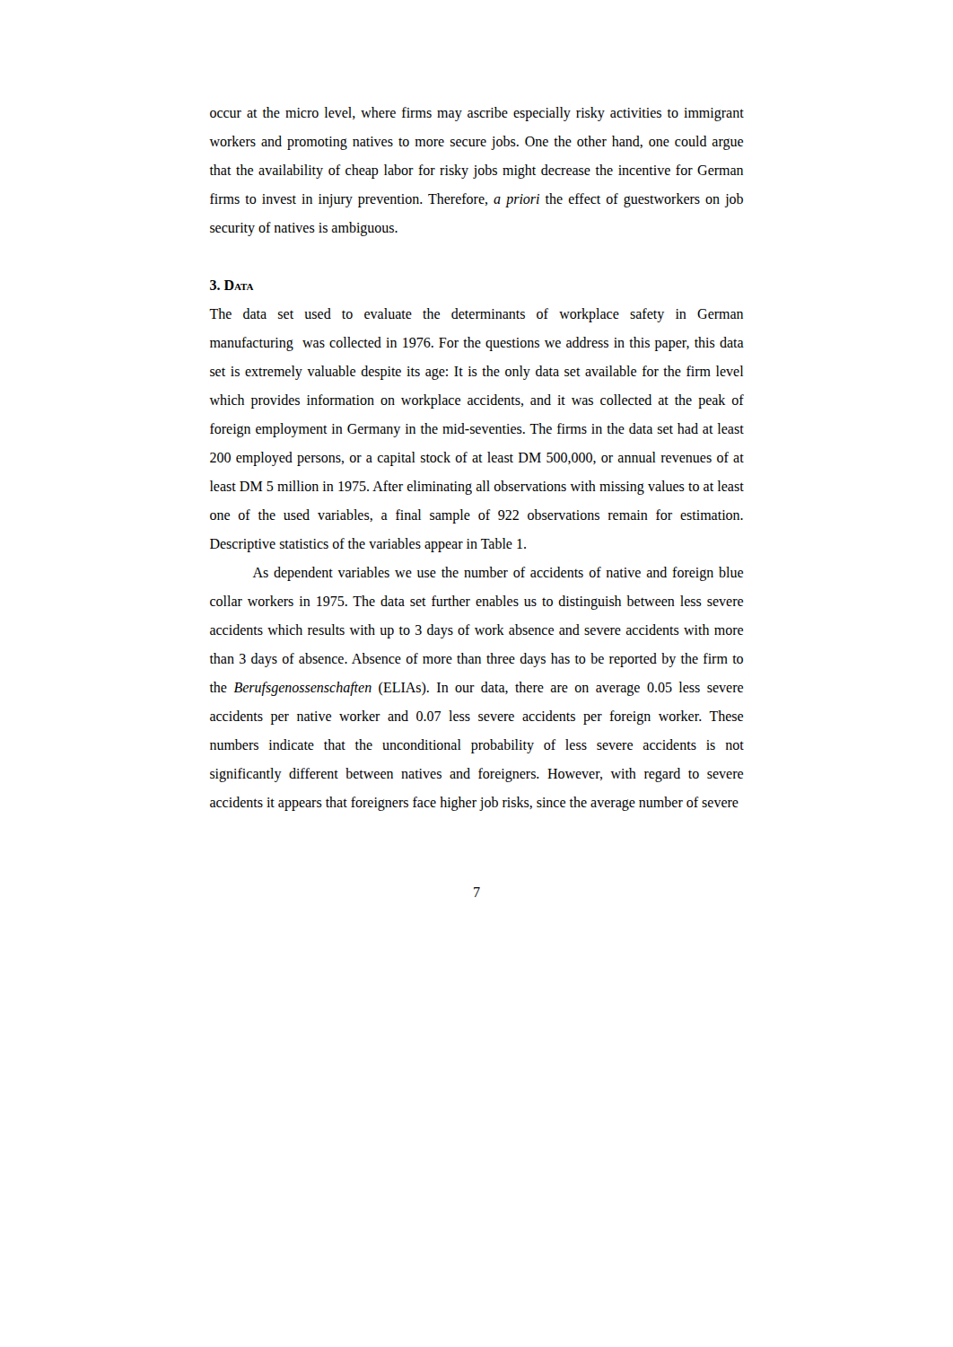occur at the micro level, where firms may ascribe especially risky activities to immigrant workers and promoting natives to more secure jobs. One the other hand, one could argue that the availability of cheap labor for risky jobs might decrease the incentive for German firms to invest in injury prevention. Therefore, a priori the effect of guestworkers on job security of natives is ambiguous.
3. Data
The data set used to evaluate the determinants of workplace safety in German manufacturing was collected in 1976. For the questions we address in this paper, this data set is extremely valuable despite its age: It is the only data set available for the firm level which provides information on workplace accidents, and it was collected at the peak of foreign employment in Germany in the mid-seventies. The firms in the data set had at least 200 employed persons, or a capital stock of at least DM 500,000, or annual revenues of at least DM 5 million in 1975. After eliminating all observations with missing values to at least one of the used variables, a final sample of 922 observations remain for estimation. Descriptive statistics of the variables appear in Table 1.
As dependent variables we use the number of accidents of native and foreign blue collar workers in 1975. The data set further enables us to distinguish between less severe accidents which results with up to 3 days of work absence and severe accidents with more than 3 days of absence. Absence of more than three days has to be reported by the firm to the Berufsgenossenschaften (ELIAs). In our data, there are on average 0.05 less severe accidents per native worker and 0.07 less severe accidents per foreign worker. These numbers indicate that the unconditional probability of less severe accidents is not significantly different between natives and foreigners. However, with regard to severe accidents it appears that foreigners face higher job risks, since the average number of severe
7